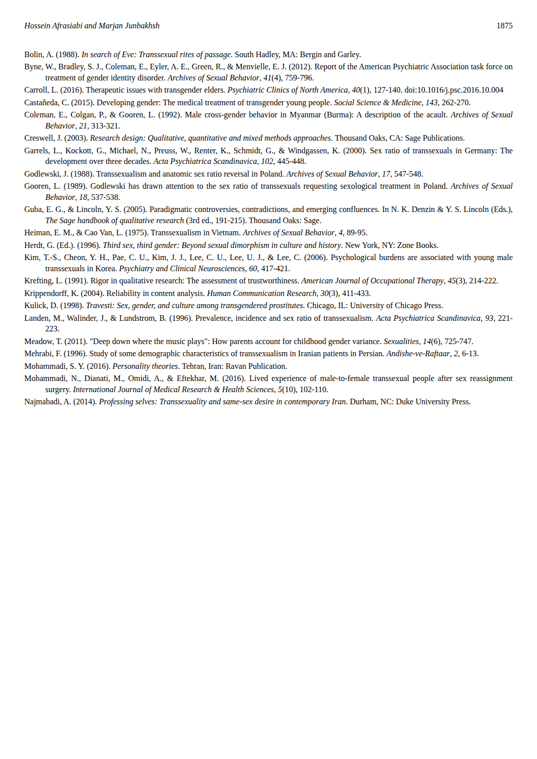Hossein Afrasiabi and Marjan Junbakhsh 1875
Bolin, A. (1988). In search of Eve: Transsexual rites of passage. South Hadley, MA: Bergin and Garley.
Byne, W., Bradley, S. J., Coleman, E., Eyler, A. E., Green, R., & Menvielle, E. J. (2012). Report of the American Psychiatric Association task force on treatment of gender identity disorder. Archives of Sexual Behavior, 41(4), 759-796.
Carroll, L. (2016). Therapeutic issues with transgender elders. Psychiatric Clinics of North America, 40(1), 127-140. doi:10.1016/j.psc.2016.10.004
Castañeda, C. (2015). Developing gender: The medical treatment of transgender young people. Social Science & Medicine, 143, 262-270.
Coleman, E., Colgan, P., & Gooren, L. (1992). Male cross-gender behavior in Myanmar (Burma): A description of the acault. Archives of Sexual Behavior, 21, 313-321.
Creswell, J. (2003). Research design: Qualitative, quantitative and mixed methods approaches. Thousand Oaks, CA: Sage Publications.
Garrels, L., Kockott, G., Michael, N., Preuss, W., Renter, K., Schmidt, G., & Windgassen, K. (2000). Sex ratio of transsexuals in Germany: The development over three decades. Acta Psychiatrica Scandinavica, 102, 445-448.
Godlewski, J. (1988). Transsexualism and anatomic sex ratio reversal in Poland. Archives of Sexual Behavior, 17, 547-548.
Gooren, L. (1989). Godlewski has drawn attention to the sex ratio of transsexuals requesting sexological treatment in Poland. Archives of Sexual Behavior, 18, 537-538.
Guba, E. G., & Lincoln, Y. S. (2005). Paradigmatic controversies, contradictions, and emerging confluences. In N. K. Denzin & Y. S. Lincoln (Eds.), The Sage handbook of qualitative research (3rd ed., 191-215). Thousand Oaks: Sage.
Heiman, E. M., & Cao Van, L. (1975). Transsexualism in Vietnam. Archives of Sexual Behavior, 4, 89-95.
Herdt, G. (Ed.). (1996). Third sex, third gender: Beyond sexual dimorphism in culture and history. New York, NY: Zone Books.
Kim, T.-S., Cheon, Y. H., Pae, C. U., Kim, J. J., Lee, C. U., Lee, U. J., & Lee, C. (2006). Psychological burdens are associated with young male transsexuals in Korea. Psychiatry and Clinical Neurosciences, 60, 417-421.
Krefting, L. (1991). Rigor in qualitative research: The assessment of trustworthiness. American Journal of Occupational Therapy, 45(3), 214-222.
Krippendorff, K. (2004). Reliability in content analysis. Human Communication Research, 30(3), 411-433.
Kulick, D. (1998). Travesti: Sex, gender, and culture among transgendered prostitutes. Chicago, IL: University of Chicago Press.
Landen, M., Walinder, J., & Lundstrom, B. (1996). Prevalence, incidence and sex ratio of transsexualism. Acta Psychiatrica Scandinavica, 93, 221-223.
Meadow, T. (2011). "Deep down where the music plays": How parents account for childhood gender variance. Sexualities, 14(6), 725-747.
Mehrabi, F. (1996). Study of some demographic characteristics of transsexualism in Iranian patients in Persian. Andishe-ve-Raftaar, 2, 6-13.
Mohammadi, S. Y. (2016). Personality theories. Tehran, Iran: Ravan Publication.
Mohammadi, N., Dianati, M., Omidi, A., & Eftekhar, M. (2016). Lived experience of male-to-female transsexual people after sex reassignment surgery. International Journal of Medical Research & Health Sciences, 5(10), 102-110.
Najmabadi, A. (2014). Professing selves: Transsexuality and same-sex desire in contemporary Iran. Durham, NC: Duke University Press.